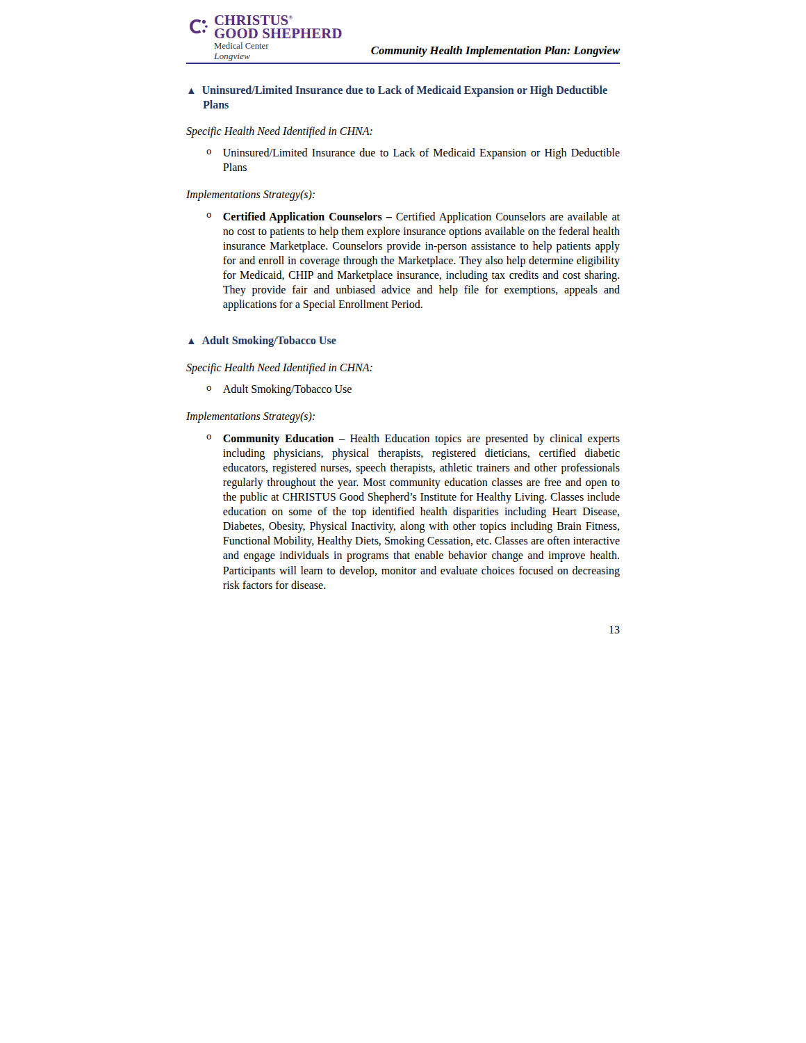CHRISTUS® GOOD SHEPHERD Medical Center Longview
Community Health Implementation Plan: Longview
▲Uninsured/Limited Insurance due to Lack of Medicaid Expansion or High Deductible Plans
Specific Health Need Identified in CHNA:
Uninsured/Limited Insurance due to Lack of Medicaid Expansion or High Deductible Plans
Implementations Strategy(s):
Certified Application Counselors – Certified Application Counselors are available at no cost to patients to help them explore insurance options available on the federal health insurance Marketplace. Counselors provide in-person assistance to help patients apply for and enroll in coverage through the Marketplace. They also help determine eligibility for Medicaid, CHIP and Marketplace insurance, including tax credits and cost sharing. They provide fair and unbiased advice and help file for exemptions, appeals and applications for a Special Enrollment Period.
▲Adult Smoking/Tobacco Use
Specific Health Need Identified in CHNA:
Adult Smoking/Tobacco Use
Implementations Strategy(s):
Community Education – Health Education topics are presented by clinical experts including physicians, physical therapists, registered dieticians, certified diabetic educators, registered nurses, speech therapists, athletic trainers and other professionals regularly throughout the year. Most community education classes are free and open to the public at CHRISTUS Good Shepherd’s Institute for Healthy Living. Classes include education on some of the top identified health disparities including Heart Disease, Diabetes, Obesity, Physical Inactivity, along with other topics including Brain Fitness, Functional Mobility, Healthy Diets, Smoking Cessation, etc. Classes are often interactive and engage individuals in programs that enable behavior change and improve health. Participants will learn to develop, monitor and evaluate choices focused on decreasing risk factors for disease.
13